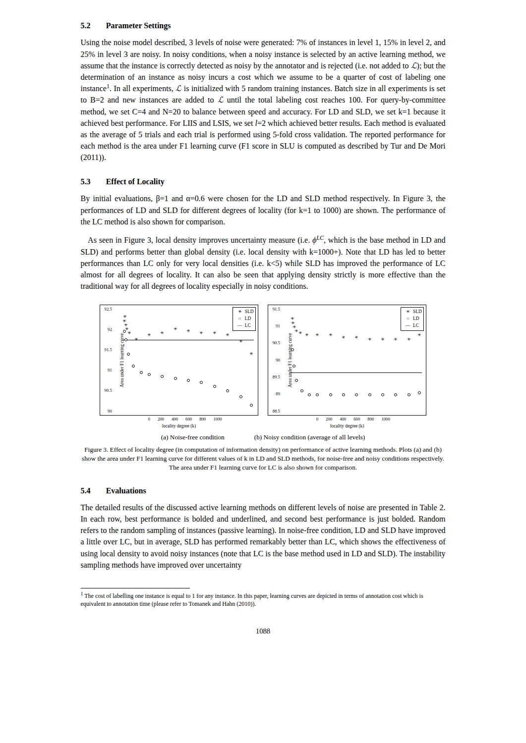5.2 Parameter Settings
Using the noise model described, 3 levels of noise were generated: 7% of instances in level 1, 15% in level 2, and 25% in level 3 are noisy. In noisy conditions, when a noisy instance is selected by an active learning method, we assume that the instance is correctly detected as noisy by the annotator and is rejected (i.e. not added to ℒ); but the determination of an instance as noisy incurs a cost which we assume to be a quarter of cost of labeling one instance1. In all experiments, ℒ is initialized with 5 random training instances. Batch size in all experiments is set to B=2 and new instances are added to ℒ until the total labeling cost reaches 100. For query-by-committee method, we set C=4 and N=20 to balance between speed and accuracy. For LD and SLD, we set k=1 because it achieved best performance. For LIIS and LSIS, we set l=2 which achieved better results. Each method is evaluated as the average of 5 trials and each trial is performed using 5-fold cross validation. The reported performance for each method is the area under F1 learning curve (F1 score in SLU is computed as described by Tur and De Mori (2011)).
5.3 Effect of Locality
By initial evaluations, β=1 and α=0.6 were chosen for the LD and SLD method respectively. In Figure 3, the performances of LD and SLD for different degrees of locality (for k=1 to 1000) are shown. The performance of the LC method is also shown for comparison.
As seen in Figure 3, local density improves uncertainty measure (i.e. ϕLC, which is the base method in LD and SLD) and performs better than global density (i.e. local density with k=1000+). Note that LD has led to better performances than LC only for very local densities (i.e. k<5) while SLD has improved the performance of LC almost for all degrees of locality. It can also be seen that applying density strictly is more effective than the traditional way for all degrees of locality especially in noisy conditions.
Area under F1 learning curve
92.5 92 91.5 91 90.5 90
✳SLD
○LD
—LC
✳
✳
✳
✳
✳
✳
✳
✳
✳
✳
✳
✳
✳
✳
✳
02004006008001000
locality degree (k)
Area under F1 learning curve
91.5 91 90.5 90 89.5 89 88.5
✳SLD
○LD
—LC
✳
✳
✳
✳
✳
✳
✳
✳
✳
✳
✳
✳
✳
✳
✳
02004006008001000
locality degree (k)
(a) Noise-free condition (b) Noisy condition (average of all levels)
Figure 3. Effect of locality degree (in computation of information density) on performance of active learning methods. Plots (a) and (b) show the area under F1 learning curve for different values of k in LD and SLD methods, for noise-free and noisy conditions respectively. The area under F1 learning curve for LC is also shown for comparison.
5.4 Evaluations
The detailed results of the discussed active learning methods on different levels of noise are presented in Table 2. In each row, best performance is bolded and underlined, and second best performance is just bolded. Random refers to the random sampling of instances (passive learning). In noise-free condition, LD and SLD have improved a little over LC, but in average, SLD has performed remarkably better than LC, which shows the effectiveness of using local density to avoid noisy instances (note that LC is the base method used in LD and SLD). The instability sampling methods have improved over uncertainty
1 The cost of labelling one instance is equal to 1 for any instance. In this paper, learning curves are depicted in terms of annotation cost which is equivalent to annotation time (please refer to Tomanek and Hahn (2010)).
1088